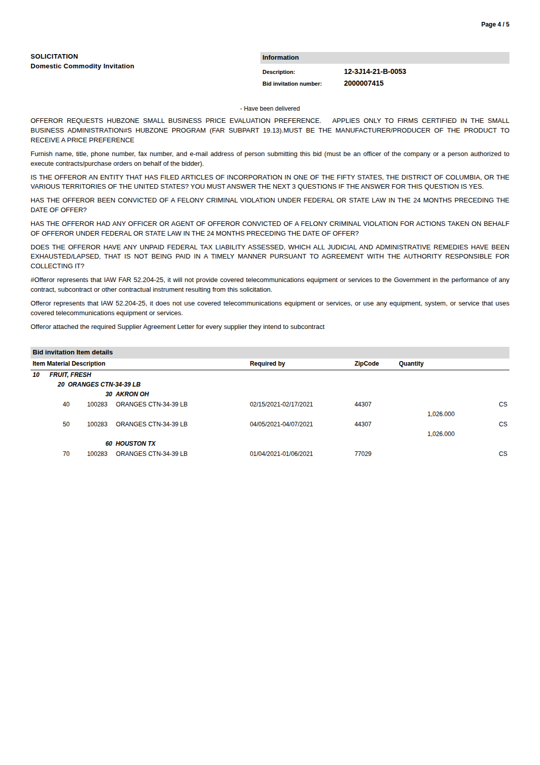Page 4 / 5
| SOLICITATION Domestic Commodity Invitation | Information Description: 12-3J14-21-B-0053 Bid invitation number: 2000007415 |
- Have been delivered
OFFEROR REQUESTS HUBZONE SMALL BUSINESS PRICE EVALUATION PREFERENCE. APPLIES ONLY TO FIRMS CERTIFIED IN THE SMALL BUSINESS ADMINISTRATION#S HUBZONE PROGRAM (FAR SUBPART 19.13).MUST BE THE MANUFACTURER/PRODUCER OF THE PRODUCT TO RECEIVE A PRICE PREFERENCE
Furnish name, title, phone number, fax number, and e-mail address of person submitting this bid (must be an officer of the company or a person authorized to execute contracts/purchase orders on behalf of the bidder).
IS THE OFFEROR AN ENTITY THAT HAS FILED ARTICLES OF INCORPORATION IN ONE OF THE FIFTY STATES, THE DISTRICT OF COLUMBIA, OR THE VARIOUS TERRITORIES OF THE UNITED STATES? YOU MUST ANSWER THE NEXT 3 QUESTIONS IF THE ANSWER FOR THIS QUESTION IS YES.
HAS THE OFFEROR BEEN CONVICTED OF A FELONY CRIMINAL VIOLATION UNDER FEDERAL OR STATE LAW IN THE 24 MONTHS PRECEDING THE DATE OF OFFER?
HAS THE OFFEROR HAD ANY OFFICER OR AGENT OF OFFEROR CONVICTED OF A FELONY CRIMINAL VIOLATION FOR ACTIONS TAKEN ON BEHALF OF OFFEROR UNDER FEDERAL OR STATE LAW IN THE 24 MONTHS PRECEDING THE DATE OF OFFER?
DOES THE OFFEROR HAVE ANY UNPAID FEDERAL TAX LIABILITY ASSESSED, WHICH ALL JUDICIAL AND ADMINISTRATIVE REMEDIES HAVE BEEN EXHAUSTED/LAPSED, THAT IS NOT BEING PAID IN A TIMELY MANNER PURSUANT TO AGREEMENT WITH THE AUTHORITY RESPONSIBLE FOR COLLECTING IT?
#Offeror represents that IAW FAR 52.204-25, it will not provide covered telecommunications equipment or services to the Government in the performance of any contract, subcontract or other contractual instrument resulting from this solicitation.
Offeror represents that IAW 52.204-25, it does not use covered telecommunications equipment or services, or use any equipment, system, or service that uses covered telecommunications equipment or services.
Offeror attached the required Supplier Agreement Letter for every supplier they intend to subcontract
Bid invitation Item details
| Item Material Description | Required by | ZipCode | Quantity |
| --- | --- | --- | --- |
| 10 | FRUIT, FRESH |
| | 20 ORANGES CTN-34-39 LB |
| | | 30 AKRON OH |
| | 40 | 100283 ORANGES CTN-34-39 LB | 02/15/2021-02/17/2021 | 44307 | | CS |
| | | | | | 1,026.000 | |
| | 50 | 100283 ORANGES CTN-34-39 LB | 04/05/2021-04/07/2021 | 44307 | | CS |
| | | | | | 1,026.000 | |
| | | 60 HOUSTON TX |
| | 70 | 100283 ORANGES CTN-34-39 LB | 01/04/2021-01/06/2021 | 77029 | | CS |